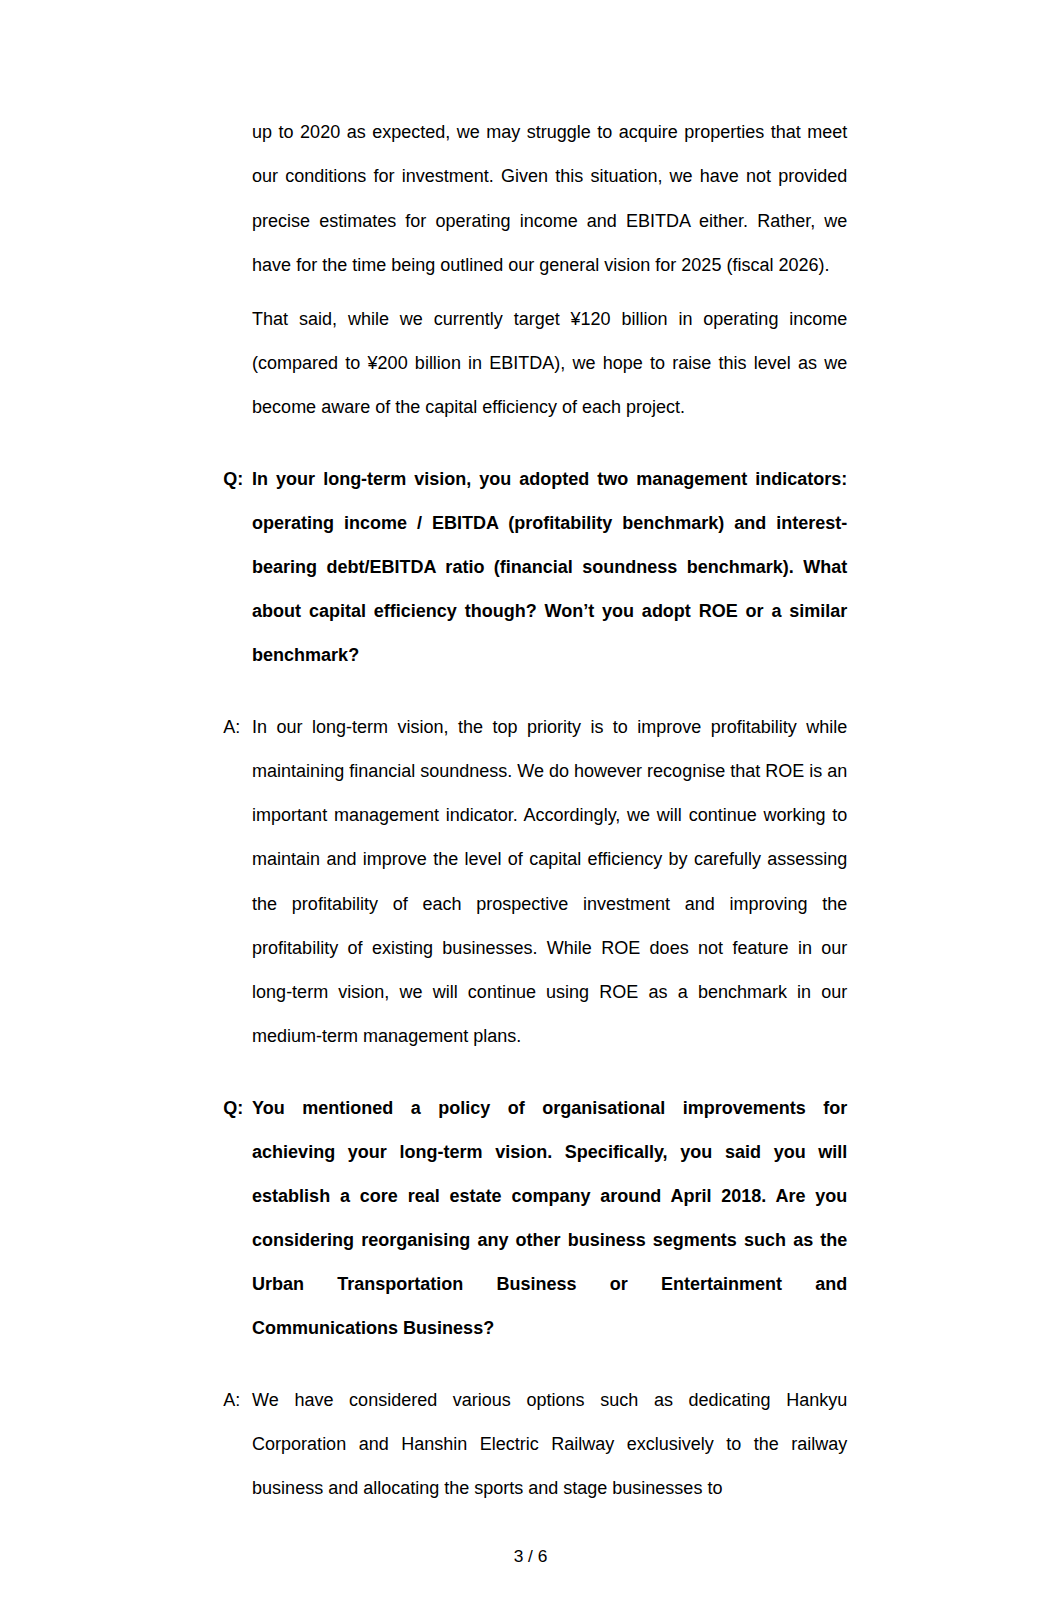up to 2020 as expected, we may struggle to acquire properties that meet our conditions for investment. Given this situation, we have not provided precise estimates for operating income and EBITDA either. Rather, we have for the time being outlined our general vision for 2025 (fiscal 2026).
That said, while we currently target ¥120 billion in operating income (compared to ¥200 billion in EBITDA), we hope to raise this level as we become aware of the capital efficiency of each project.
Q:
In your long-term vision, you adopted two management indicators: operating income / EBITDA (profitability benchmark) and interest-bearing debt/EBITDA ratio (financial soundness benchmark). What about capital efficiency though? Won’t you adopt ROE or a similar benchmark?
A:
In our long-term vision, the top priority is to improve profitability while maintaining financial soundness. We do however recognise that ROE is an important management indicator. Accordingly, we will continue working to maintain and improve the level of capital efficiency by carefully assessing the profitability of each prospective investment and improving the profitability of existing businesses. While ROE does not feature in our long-term vision, we will continue using ROE as a benchmark in our medium-term management plans.
Q:
You mentioned a policy of organisational improvements for achieving your long-term vision. Specifically, you said you will establish a core real estate company around April 2018. Are you considering reorganising any other business segments such as the Urban Transportation Business or Entertainment and Communications Business?
A:
We have considered various options such as dedicating Hankyu Corporation and Hanshin Electric Railway exclusively to the railway business and allocating the sports and stage businesses to
3 / 6